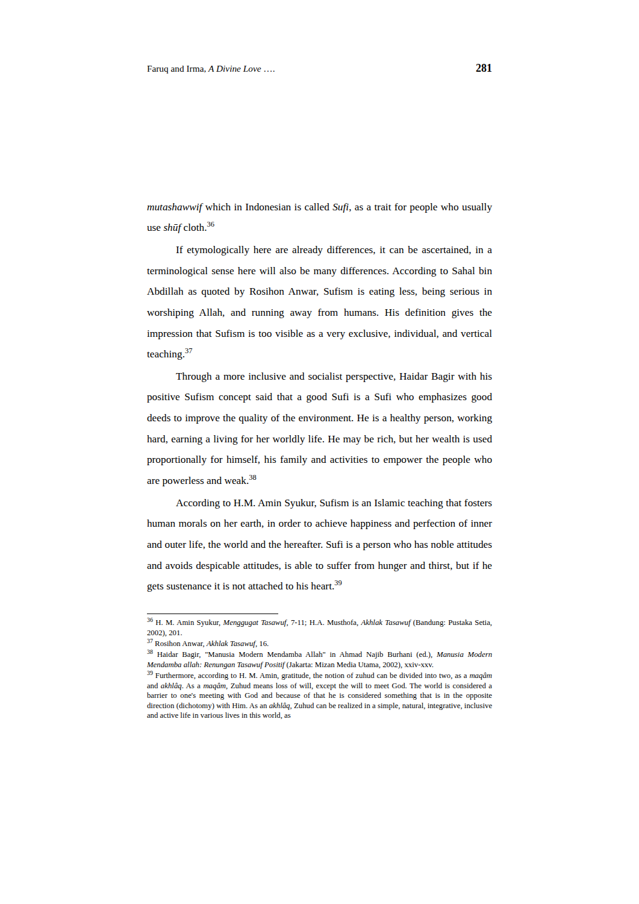Faruq and Irma, A Divine Love ….
281
mutashawwif which in Indonesian is called Sufi, as a trait for people who usually use shūf cloth.36
If etymologically here are already differences, it can be ascertained, in a terminological sense here will also be many differences. According to Sahal bin Abdillah as quoted by Rosihon Anwar, Sufism is eating less, being serious in worshiping Allah, and running away from humans. His definition gives the impression that Sufism is too visible as a very exclusive, individual, and vertical teaching.37
Through a more inclusive and socialist perspective, Haidar Bagir with his positive Sufism concept said that a good Sufi is a Sufi who emphasizes good deeds to improve the quality of the environment. He is a healthy person, working hard, earning a living for her worldly life. He may be rich, but her wealth is used proportionally for himself, his family and activities to empower the people who are powerless and weak.38
According to H.M. Amin Syukur, Sufism is an Islamic teaching that fosters human morals on her earth, in order to achieve happiness and perfection of inner and outer life, the world and the hereafter. Sufi is a person who has noble attitudes and avoids despicable attitudes, is able to suffer from hunger and thirst, but if he gets sustenance it is not attached to his heart.39
36 H. M. Amin Syukur, Menggugat Tasawuf, 7-11; H.A. Musthofa, Akhlak Tasawuf (Bandung: Pustaka Setia, 2002), 201.
37 Rosihon Anwar, Akhlak Tasawuf, 16.
38 Haidar Bagir, "Manusia Modern Mendamba Allah" in Ahmad Najib Burhani (ed.), Manusia Modern Mendamba allah: Renungan Tasawuf Positif (Jakarta: Mizan Media Utama, 2002), xxiv-xxv.
39 Furthermore, according to H. M. Amin, gratitude, the notion of zuhud can be divided into two, as a maqâm and akhlâq. As a maqâm, Zuhud means loss of will, except the will to meet God. The world is considered a barrier to one's meeting with God and because of that he is considered something that is in the opposite direction (dichotomy) with Him. As an akhlâq, Zuhud can be realized in a simple, natural, integrative, inclusive and active life in various lives in this world, as